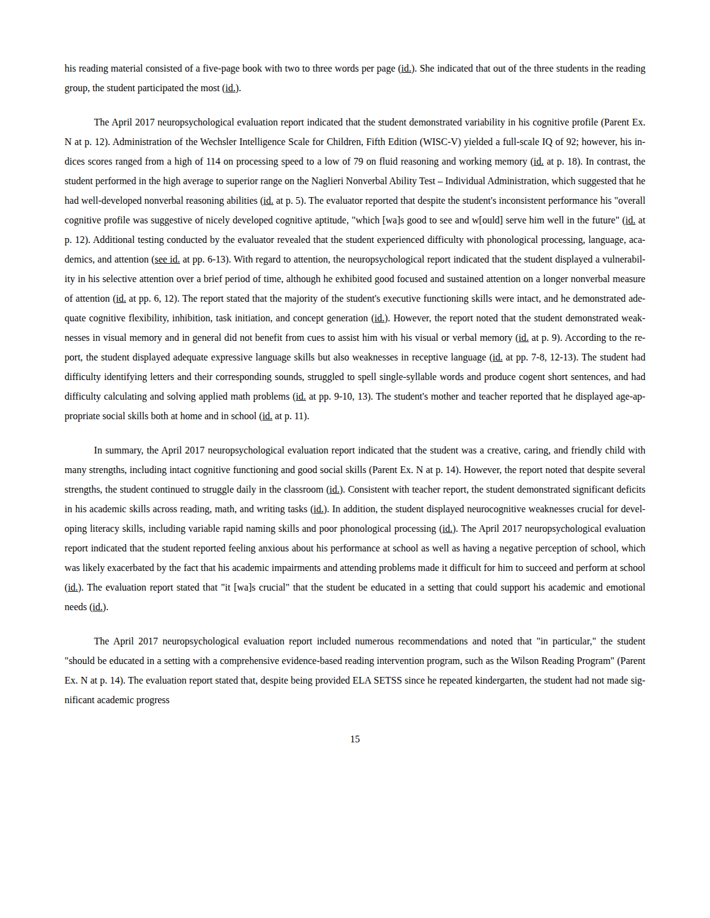his reading material consisted of a five-page book with two to three words per page (id.). She indicated that out of the three students in the reading group, the student participated the most (id.).
The April 2017 neuropsychological evaluation report indicated that the student demonstrated variability in his cognitive profile (Parent Ex. N at p. 12). Administration of the Wechsler Intelligence Scale for Children, Fifth Edition (WISC-V) yielded a full-scale IQ of 92; however, his indices scores ranged from a high of 114 on processing speed to a low of 79 on fluid reasoning and working memory (id. at p. 18). In contrast, the student performed in the high average to superior range on the Naglieri Nonverbal Ability Test – Individual Administration, which suggested that he had well-developed nonverbal reasoning abilities (id. at p. 5). The evaluator reported that despite the student's inconsistent performance his "overall cognitive profile was suggestive of nicely developed cognitive aptitude, "which [wa]s good to see and w[ould] serve him well in the future" (id. at p. 12). Additional testing conducted by the evaluator revealed that the student experienced difficulty with phonological processing, language, academics, and attention (see id. at pp. 6-13). With regard to attention, the neuropsychological report indicated that the student displayed a vulnerability in his selective attention over a brief period of time, although he exhibited good focused and sustained attention on a longer nonverbal measure of attention (id. at pp. 6, 12). The report stated that the majority of the student's executive functioning skills were intact, and he demonstrated adequate cognitive flexibility, inhibition, task initiation, and concept generation (id.). However, the report noted that the student demonstrated weaknesses in visual memory and in general did not benefit from cues to assist him with his visual or verbal memory (id. at p. 9). According to the report, the student displayed adequate expressive language skills but also weaknesses in receptive language (id. at pp. 7-8, 12-13). The student had difficulty identifying letters and their corresponding sounds, struggled to spell single-syllable words and produce cogent short sentences, and had difficulty calculating and solving applied math problems (id. at pp. 9-10, 13). The student's mother and teacher reported that he displayed age-appropriate social skills both at home and in school (id. at p. 11).
In summary, the April 2017 neuropsychological evaluation report indicated that the student was a creative, caring, and friendly child with many strengths, including intact cognitive functioning and good social skills (Parent Ex. N at p. 14). However, the report noted that despite several strengths, the student continued to struggle daily in the classroom (id.). Consistent with teacher report, the student demonstrated significant deficits in his academic skills across reading, math, and writing tasks (id.). In addition, the student displayed neurocognitive weaknesses crucial for developing literacy skills, including variable rapid naming skills and poor phonological processing (id.). The April 2017 neuropsychological evaluation report indicated that the student reported feeling anxious about his performance at school as well as having a negative perception of school, which was likely exacerbated by the fact that his academic impairments and attending problems made it difficult for him to succeed and perform at school (id.). The evaluation report stated that "it [wa]s crucial" that the student be educated in a setting that could support his academic and emotional needs (id.).
The April 2017 neuropsychological evaluation report included numerous recommendations and noted that "in particular," the student "should be educated in a setting with a comprehensive evidence-based reading intervention program, such as the Wilson Reading Program" (Parent Ex. N at p. 14). The evaluation report stated that, despite being provided ELA SETSS since he repeated kindergarten, the student had not made significant academic progress
15